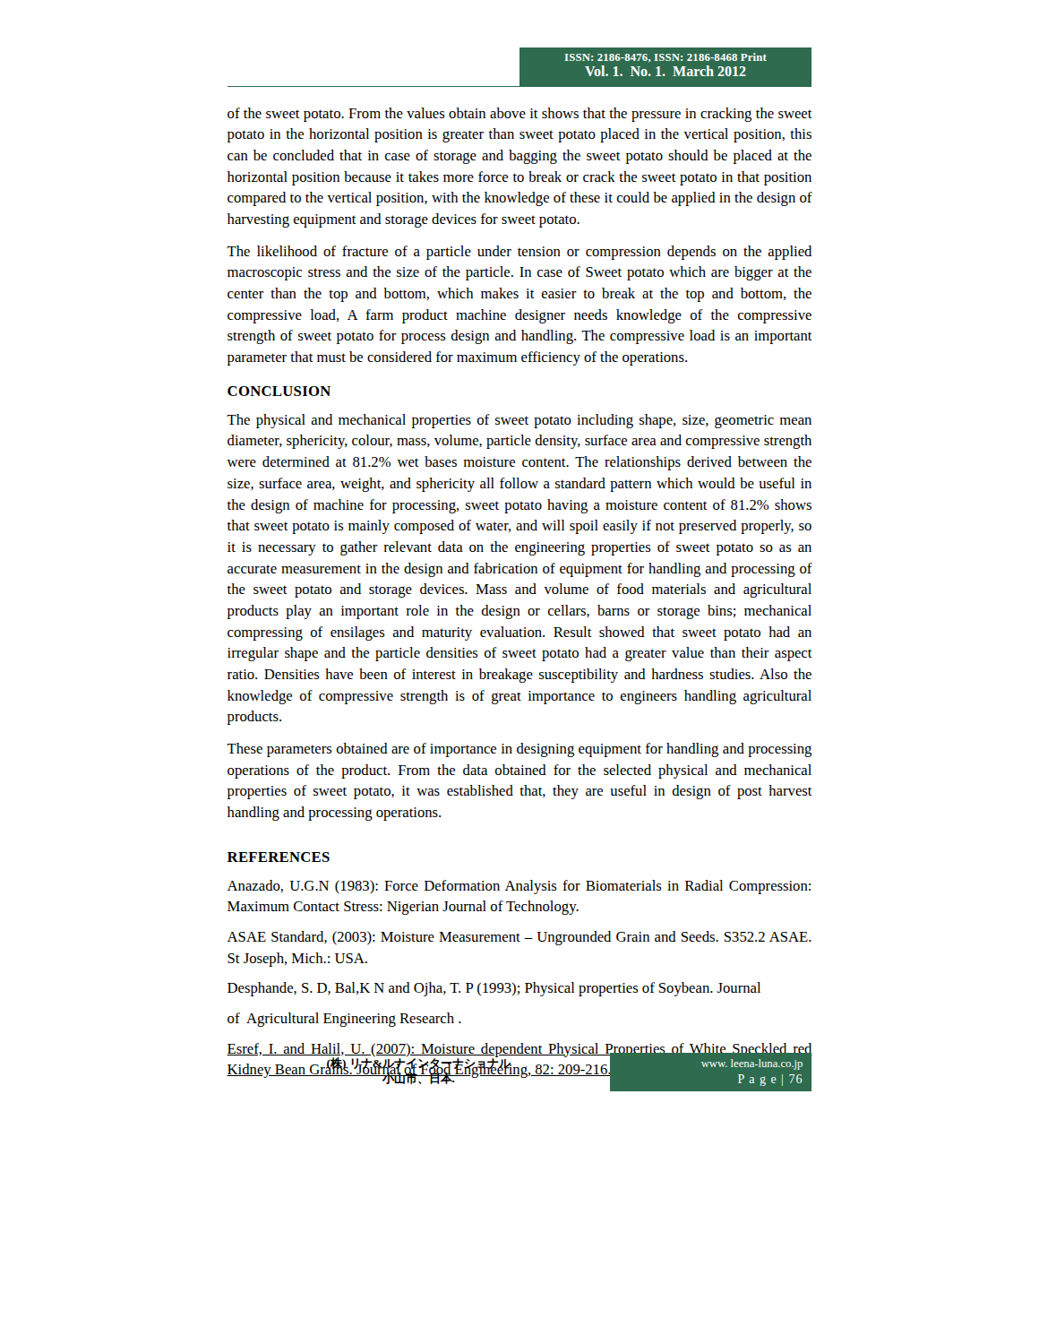ISSN: 2186-8476, ISSN: 2186-8468 Print
Vol. 1. No. 1. March 2012
of the sweet potato. From the values obtain above it shows that the pressure in cracking the sweet potato in the horizontal position is greater than sweet potato placed in the vertical position, this can be concluded that in case of storage and bagging the sweet potato should be placed at the horizontal position because it takes more force to break or crack the sweet potato in that position compared to the vertical position, with the knowledge of these it could be applied in the design of harvesting equipment and storage devices for sweet potato.
The likelihood of fracture of a particle under tension or compression depends on the applied macroscopic stress and the size of the particle. In case of Sweet potato which are bigger at the center than the top and bottom, which makes it easier to break at the top and bottom, the compressive load, A farm product machine designer needs knowledge of the compressive strength of sweet potato for process design and handling. The compressive load is an important parameter that must be considered for maximum efficiency of the operations.
CONCLUSION
The physical and mechanical properties of sweet potato including shape, size, geometric mean diameter, sphericity, colour, mass, volume, particle density, surface area and compressive strength were determined at 81.2% wet bases moisture content. The relationships derived between the size, surface area, weight, and sphericity all follow a standard pattern which would be useful in the design of machine for processing, sweet potato having a moisture content of 81.2% shows that sweet potato is mainly composed of water, and will spoil easily if not preserved properly, so it is necessary to gather relevant data on the engineering properties of sweet potato so as an accurate measurement in the design and fabrication of equipment for handling and processing of the sweet potato and storage devices. Mass and volume of food materials and agricultural products play an important role in the design or cellars, barns or storage bins; mechanical compressing of ensilages and maturity evaluation. Result showed that sweet potato had an irregular shape and the particle densities of sweet potato had a greater value than their aspect ratio. Densities have been of interest in breakage susceptibility and hardness studies. Also the knowledge of compressive strength is of great importance to engineers handling agricultural products.
These parameters obtained are of importance in designing equipment for handling and processing operations of the product. From the data obtained for the selected physical and mechanical properties of sweet potato, it was established that, they are useful in design of post harvest handling and processing operations.
REFERENCES
Anazado, U.G.N (1983): Force Deformation Analysis for Biomaterials in Radial Compression: Maximum Contact Stress: Nigerian Journal of Technology.
ASAE Standard, (2003): Moisture Measurement – Ungrounded Grain and Seeds. S352.2 ASAE. St Joseph, Mich.: USA.
Desphande, S. D, Bal,K N and Ojha, T. P (1993); Physical properties of Soybean. Journal
of Agricultural Engineering Research .
Esref, I. and Halil, U. (2007): Moisture dependent Physical Properties of White Speckled red Kidney Bean Grains. Journal of Food Engineering, 82: 209-216.
(株) リナ&ルナインターナショナル
小山市、日本.
www. leena-luna.co.jp
P a g e | 76